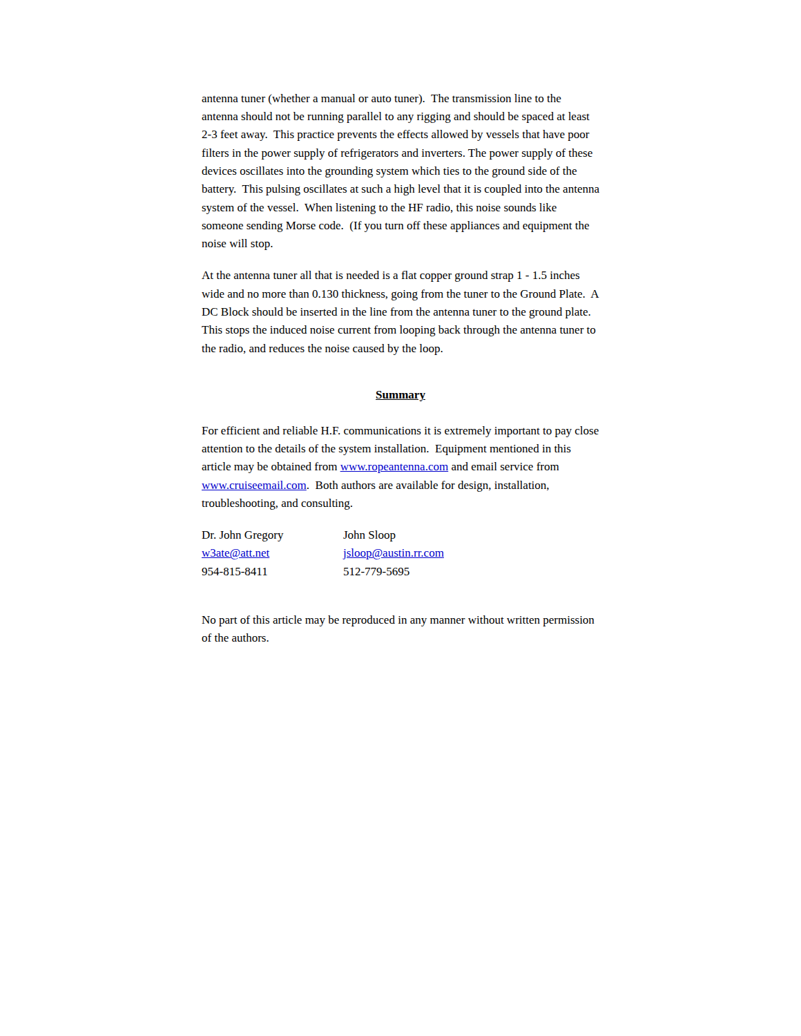antenna tuner (whether a manual or auto tuner). The transmission line to the antenna should not be running parallel to any rigging and should be spaced at least 2-3 feet away. This practice prevents the effects allowed by vessels that have poor filters in the power supply of refrigerators and inverters. The power supply of these devices oscillates into the grounding system which ties to the ground side of the battery. This pulsing oscillates at such a high level that it is coupled into the antenna system of the vessel. When listening to the HF radio, this noise sounds like someone sending Morse code. (If you turn off these appliances and equipment the noise will stop.
At the antenna tuner all that is needed is a flat copper ground strap 1 - 1.5 inches wide and no more than 0.130 thickness, going from the tuner to the Ground Plate. A DC Block should be inserted in the line from the antenna tuner to the ground plate. This stops the induced noise current from looping back through the antenna tuner to the radio, and reduces the noise caused by the loop.
Summary
For efficient and reliable H.F. communications it is extremely important to pay close attention to the details of the system installation. Equipment mentioned in this article may be obtained from www.ropeantenna.com and email service from www.cruiseemail.com. Both authors are available for design, installation, troubleshooting, and consulting.
| Dr. John Gregory | John Sloop |
| w3ate@att.net | jsloop@austin.rr.com |
| 954-815-8411 | 512-779-5695 |
No part of this article may be reproduced in any manner without written permission of the authors.